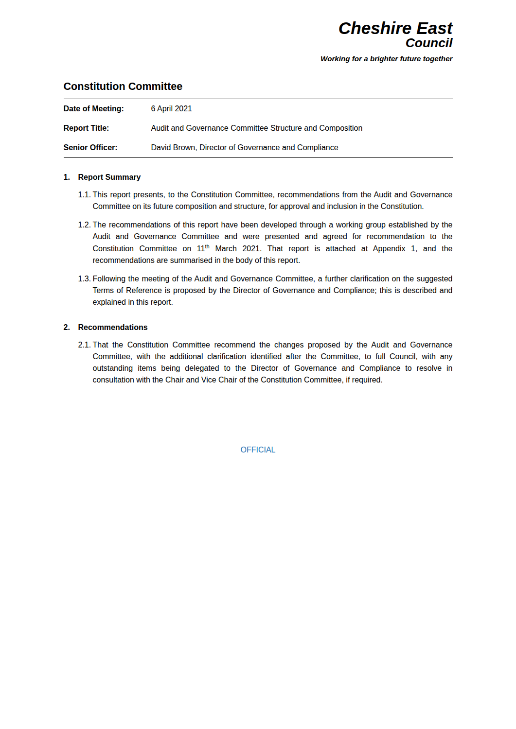Cheshire EastCouncil
Working for a brighter future together
Constitution Committee
| Date of Meeting: | 6 April 2021 |
| Report Title: | Audit and Governance Committee Structure and Composition |
| Senior Officer: | David Brown, Director of Governance and Compliance |
1. Report Summary
1.1. This report presents, to the Constitution Committee, recommendations from the Audit and Governance Committee on its future composition and structure, for approval and inclusion in the Constitution.
1.2. The recommendations of this report have been developed through a working group established by the Audit and Governance Committee and were presented and agreed for recommendation to the Constitution Committee on 11th March 2021. That report is attached at Appendix 1, and the recommendations are summarised in the body of this report.
1.3. Following the meeting of the Audit and Governance Committee, a further clarification on the suggested Terms of Reference is proposed by the Director of Governance and Compliance; this is described and explained in this report.
2. Recommendations
2.1. That the Constitution Committee recommend the changes proposed by the Audit and Governance Committee, with the additional clarification identified after the Committee, to full Council, with any outstanding items being delegated to the Director of Governance and Compliance to resolve in consultation with the Chair and Vice Chair of the Constitution Committee, if required.
OFFICIAL